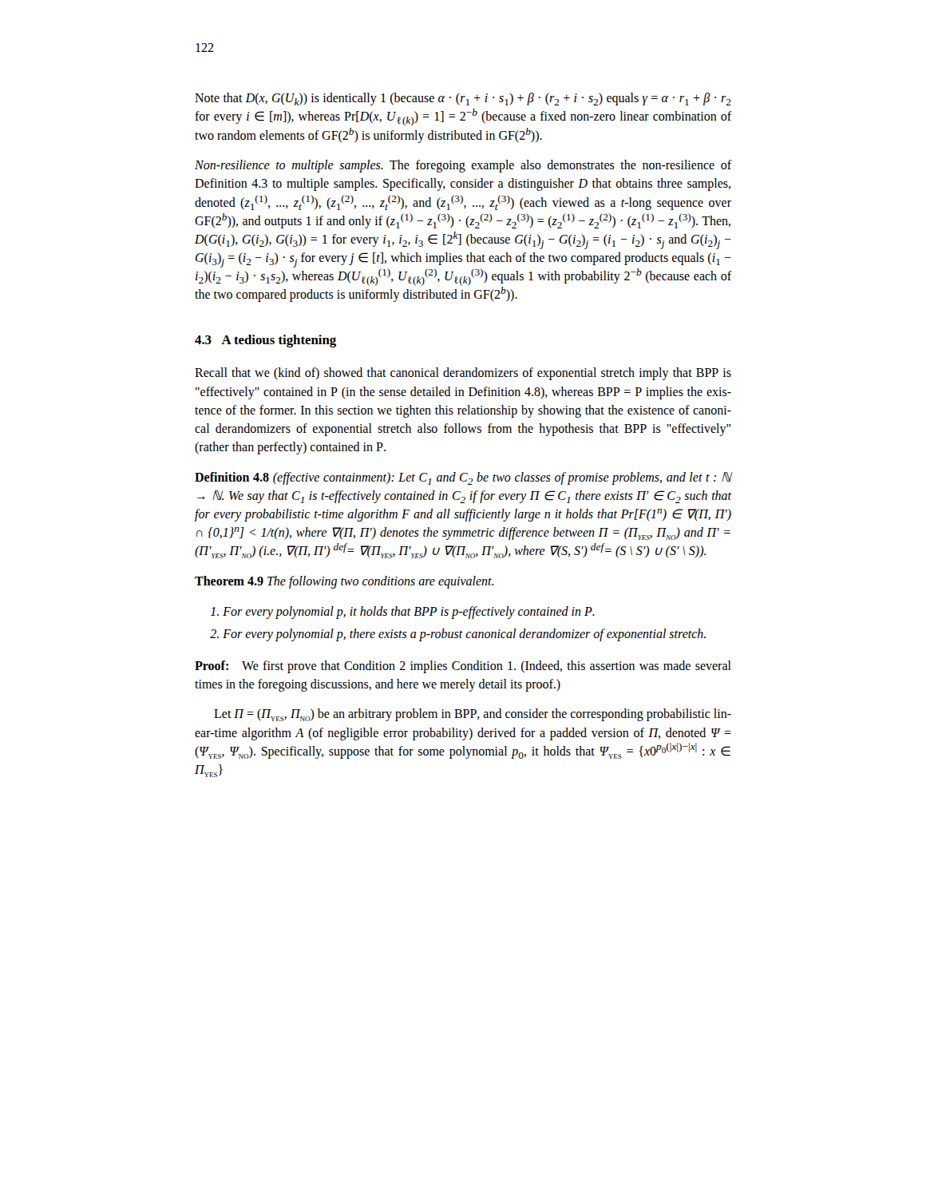122
Note that D(x, G(Uk)) is identically 1 (because α · (r1 + i · s1) + β · (r2 + i · s2) equals γ = α · r1 + β · r2 for every i ∈ [m]), whereas Pr[D(x, Uℓ(k)) = 1] = 2−b (because a fixed non-zero linear combination of two random elements of GF(2b) is uniformly distributed in GF(2b)).
Non-resilience to multiple samples. The foregoing example also demonstrates the non-resilience of Definition 4.3 to multiple samples. Specifically, consider a distinguisher D that obtains three samples, denoted (z1(1), ..., zt(1)), (z1(2), ..., zt(2)), and (z1(3), ..., zt(3)) (each viewed as a t-long sequence over GF(2b)), and outputs 1 if and only if (z1(1) − z1(3)) · (z2(2) − z2(3)) = (z2(1) − z2(2)) · (z1(1) − z1(3)). Then, D(G(i1), G(i2), G(i3)) = 1 for every i1, i2, i3 ∈ [2k] (because G(i1)j − G(i2)j = (i1 − i2) · sj and G(i2)j − G(i3)j = (i2 − i3) · sj for every j ∈ [t], which implies that each of the two compared products equals (i1 − i2)(i2 − i3) · s1s2), whereas D(Uℓ(k)(1), Uℓ(k)(2), Uℓ(k)(3)) equals 1 with probability 2−b (because each of the two compared products is uniformly distributed in GF(2b)).
4.3 A tedious tightening
Recall that we (kind of) showed that canonical derandomizers of exponential stretch imply that BPP is "effectively" contained in P (in the sense detailed in Definition 4.8), whereas BPP = P implies the existence of the former. In this section we tighten this relationship by showing that the existence of canonical derandomizers of exponential stretch also follows from the hypothesis that BPP is "effectively" (rather than perfectly) contained in P.
Definition 4.8 (effective containment): Let C1 and C2 be two classes of promise problems, and let t : ℕ → ℕ. We say that C1 is t-effectively contained in C2 if for every Π ∈ C1 there exists Π′ ∈ C2 such that for every probabilistic t-time algorithm F and all sufficiently large n it holds that Pr[F(1n) ∈ ∇(Π, Π′) ∩ {0,1}n] < 1/t(n), where ∇(Π, Π′) denotes the symmetric difference between Π = (Πyes, Πno) and Π′ = (Π′yes, Π′no) (i.e., ∇(Π, Π′) def= ∇(Πyes, Π′yes) ∪ ∇(Πno, Π′no), where ∇(S, S′) def= (S \ S′) ∪ (S′ \ S)).
Theorem 4.9 The following two conditions are equivalent.
For every polynomial p, it holds that BPP is p-effectively contained in P.
For every polynomial p, there exists a p-robust canonical derandomizer of exponential stretch.
Proof: We first prove that Condition 2 implies Condition 1. (Indeed, this assertion was made several times in the foregoing discussions, and here we merely detail its proof.)
Let Π = (Πyes, Πno) be an arbitrary problem in BPP, and consider the corresponding probabilistic linear-time algorithm A (of negligible error probability) derived for a padded version of Π, denoted Ψ = (Ψyes, Ψno). Specifically, suppose that for some polynomial p0, it holds that Ψyes = {x0p0(|x|)−|x| : x ∈ Πyes}